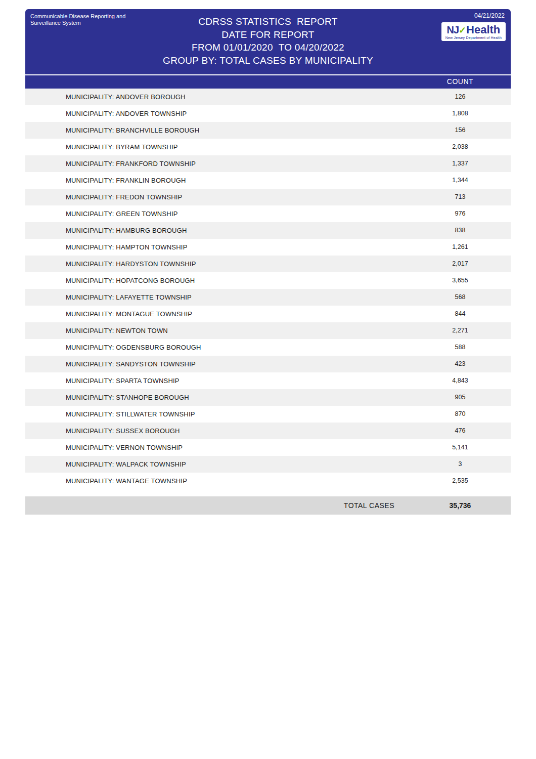Communicable Disease Reporting and
Surveillance System
04/21/2022
NJ✓Health
New Jersey Department of Health
CDRSS STATISTICS REPORT
DATE FOR REPORT
FROM 01/01/2020 TO 04/20/2022
GROUP BY: TOTAL CASES BY MUNICIPALITY
COUNT
| MUNICIPALITY: ANDOVER BOROUGH | 126 |
| MUNICIPALITY: ANDOVER TOWNSHIP | 1,808 |
| MUNICIPALITY: BRANCHVILLE BOROUGH | 156 |
| MUNICIPALITY: BYRAM TOWNSHIP | 2,038 |
| MUNICIPALITY: FRANKFORD TOWNSHIP | 1,337 |
| MUNICIPALITY: FRANKLIN BOROUGH | 1,344 |
| MUNICIPALITY: FREDON TOWNSHIP | 713 |
| MUNICIPALITY: GREEN TOWNSHIP | 976 |
| MUNICIPALITY: HAMBURG BOROUGH | 838 |
| MUNICIPALITY: HAMPTON TOWNSHIP | 1,261 |
| MUNICIPALITY: HARDYSTON TOWNSHIP | 2,017 |
| MUNICIPALITY: HOPATCONG BOROUGH | 3,655 |
| MUNICIPALITY: LAFAYETTE TOWNSHIP | 568 |
| MUNICIPALITY: MONTAGUE TOWNSHIP | 844 |
| MUNICIPALITY: NEWTON TOWN | 2,271 |
| MUNICIPALITY: OGDENSBURG BOROUGH | 588 |
| MUNICIPALITY: SANDYSTON TOWNSHIP | 423 |
| MUNICIPALITY: SPARTA TOWNSHIP | 4,843 |
| MUNICIPALITY: STANHOPE BOROUGH | 905 |
| MUNICIPALITY: STILLWATER TOWNSHIP | 870 |
| MUNICIPALITY: SUSSEX BOROUGH | 476 |
| MUNICIPALITY: VERNON TOWNSHIP | 5,141 |
| MUNICIPALITY: WALPACK TOWNSHIP | 3 |
| MUNICIPALITY: WANTAGE TOWNSHIP | 2,535 |
TOTAL CASES
35,736